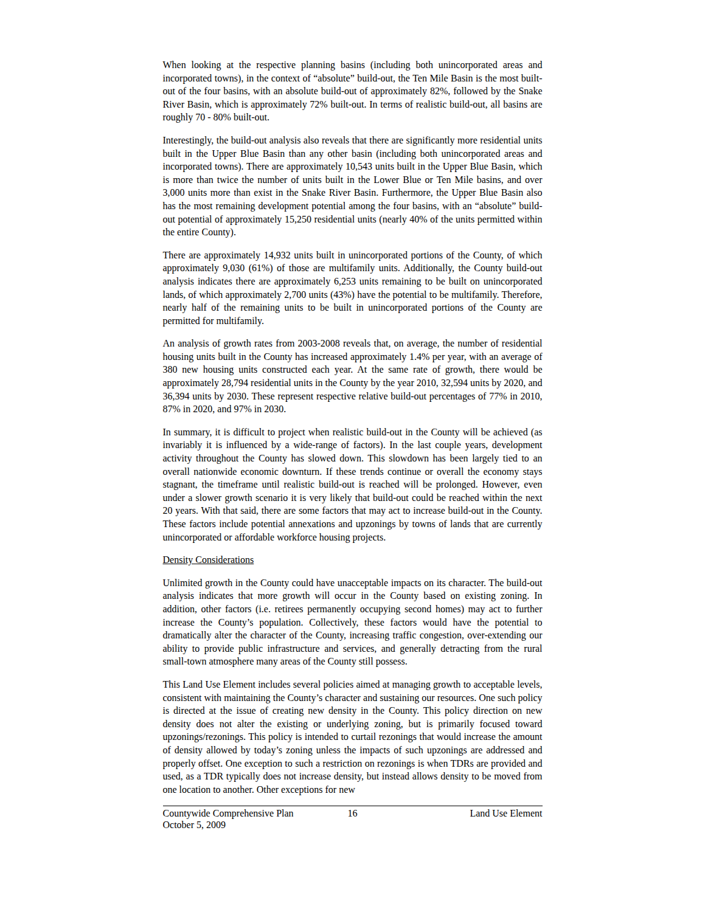When looking at the respective planning basins (including both unincorporated areas and incorporated towns), in the context of “absolute” build-out, the Ten Mile Basin is the most built-out of the four basins, with an absolute build-out of approximately 82%, followed by the Snake River Basin, which is approximately 72% built-out. In terms of realistic build-out, all basins are roughly 70 - 80% built-out.
Interestingly, the build-out analysis also reveals that there are significantly more residential units built in the Upper Blue Basin than any other basin (including both unincorporated areas and incorporated towns). There are approximately 10,543 units built in the Upper Blue Basin, which is more than twice the number of units built in the Lower Blue or Ten Mile basins, and over 3,000 units more than exist in the Snake River Basin. Furthermore, the Upper Blue Basin also has the most remaining development potential among the four basins, with an “absolute” build-out potential of approximately 15,250 residential units (nearly 40% of the units permitted within the entire County).
There are approximately 14,932 units built in unincorporated portions of the County, of which approximately 9,030 (61%) of those are multifamily units. Additionally, the County build-out analysis indicates there are approximately 6,253 units remaining to be built on unincorporated lands, of which approximately 2,700 units (43%) have the potential to be multifamily. Therefore, nearly half of the remaining units to be built in unincorporated portions of the County are permitted for multifamily.
An analysis of growth rates from 2003-2008 reveals that, on average, the number of residential housing units built in the County has increased approximately 1.4% per year, with an average of 380 new housing units constructed each year. At the same rate of growth, there would be approximately 28,794 residential units in the County by the year 2010, 32,594 units by 2020, and 36,394 units by 2030. These represent respective relative build-out percentages of 77% in 2010, 87% in 2020, and 97% in 2030.
In summary, it is difficult to project when realistic build-out in the County will be achieved (as invariably it is influenced by a wide-range of factors). In the last couple years, development activity throughout the County has slowed down. This slowdown has been largely tied to an overall nationwide economic downturn. If these trends continue or overall the economy stays stagnant, the timeframe until realistic build-out is reached will be prolonged. However, even under a slower growth scenario it is very likely that build-out could be reached within the next 20 years. With that said, there are some factors that may act to increase build-out in the County. These factors include potential annexations and upzonings by towns of lands that are currently unincorporated or affordable workforce housing projects.
Density Considerations
Unlimited growth in the County could have unacceptable impacts on its character. The build-out analysis indicates that more growth will occur in the County based on existing zoning. In addition, other factors (i.e. retirees permanently occupying second homes) may act to further increase the County’s population. Collectively, these factors would have the potential to dramatically alter the character of the County, increasing traffic congestion, over-extending our ability to provide public infrastructure and services, and generally detracting from the rural small-town atmosphere many areas of the County still possess.
This Land Use Element includes several policies aimed at managing growth to acceptable levels, consistent with maintaining the County’s character and sustaining our resources. One such policy is directed at the issue of creating new density in the County. This policy direction on new density does not alter the existing or underlying zoning, but is primarily focused toward upzonings/rezonings. This policy is intended to curtail rezonings that would increase the amount of density allowed by today’s zoning unless the impacts of such upzonings are addressed and properly offset. One exception to such a restriction on rezonings is when TDRs are provided and used, as a TDR typically does not increase density, but instead allows density to be moved from one location to another. Other exceptions for new
Countywide Comprehensive Plan
16
Land Use Element
October 5, 2009